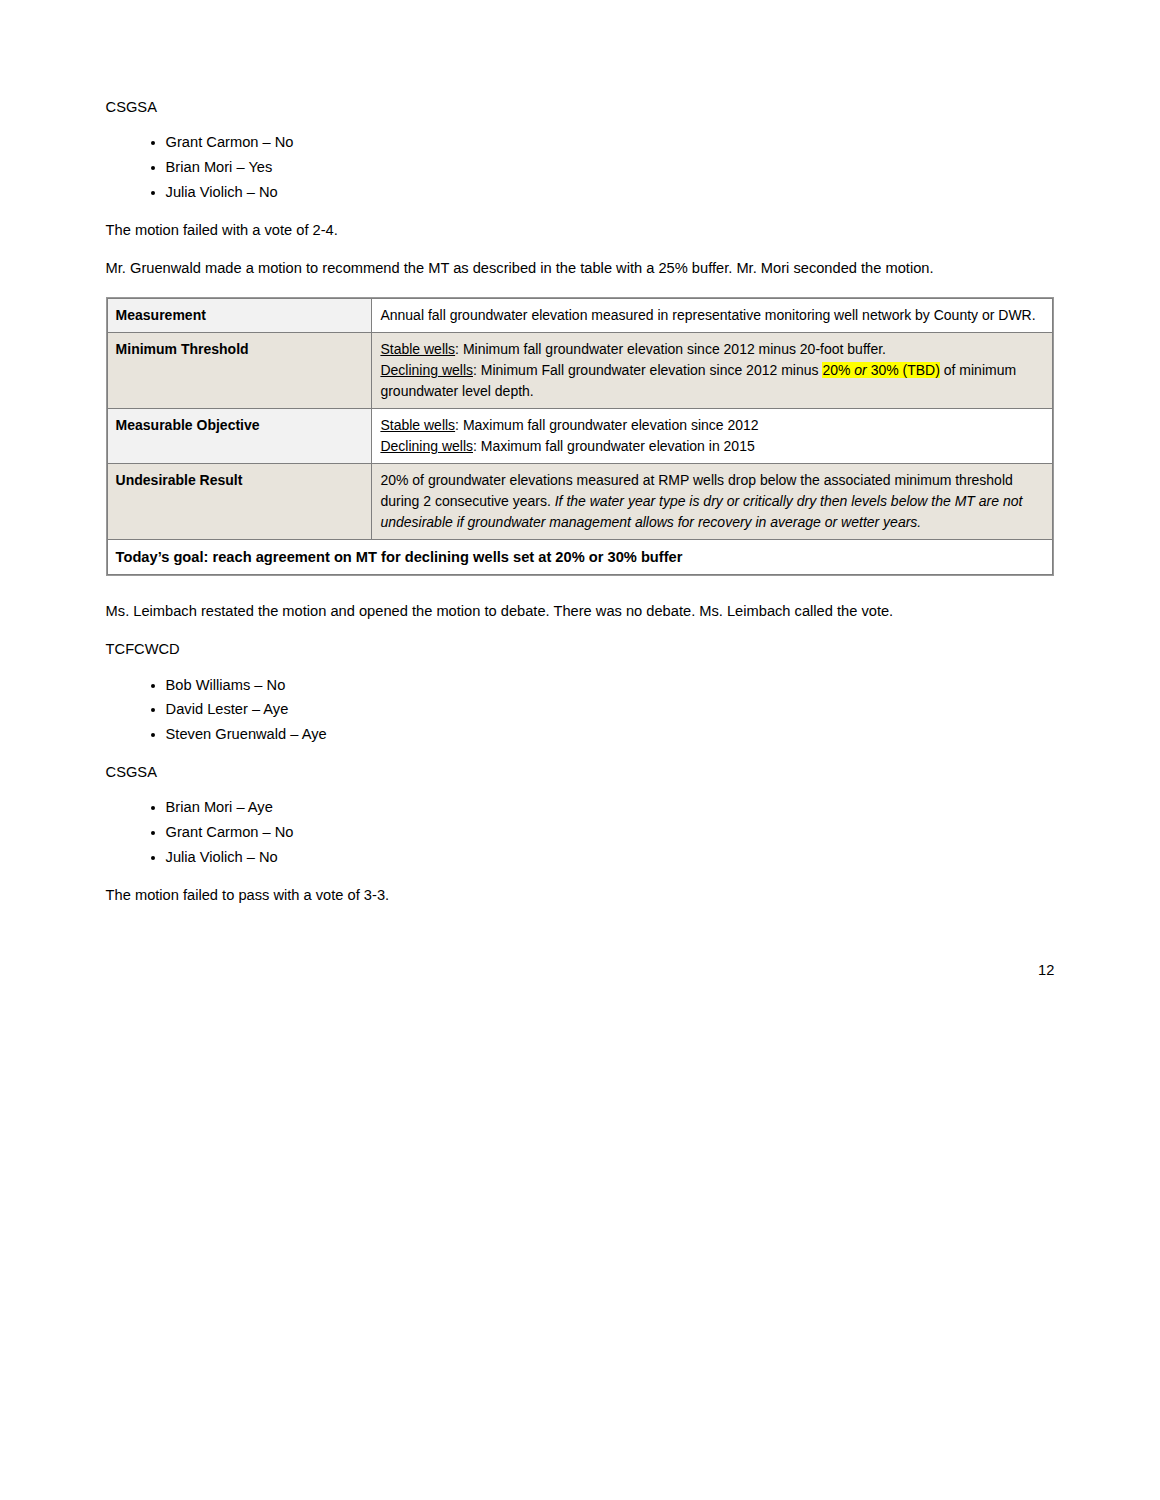CSGSA
Grant Carmon – No
Brian Mori – Yes
Julia Violich – No
The motion failed with a vote of 2-4.
Mr. Gruenwald made a motion to recommend the MT as described in the table with a 25% buffer. Mr. Mori seconded the motion.
| Measurement | Annual fall groundwater elevation measured in representative monitoring well network by County or DWR. |
| Minimum Threshold | Stable wells : Minimum fall groundwater elevation since 2012 minus 20-foot buffer. Declining wells : Minimum Fall groundwater elevation since 2012 minus 20% or 30% (TBD) of minimum groundwater level depth. |
| Measurable Objective | Stable wells : Maximum fall groundwater elevation since 2012 Declining wells : Maximum fall groundwater elevation in 2015 |
| Undesirable Result | 20% of groundwater elevations measured at RMP wells drop below the associated minimum threshold during 2 consecutive years. If the water year type is dry or critically dry then levels below the MT are not undesirable if groundwater management allows for recovery in average or wetter years. |
Today’s goal: reach agreement on MT for declining wells set at 20% or 30% buffer
Ms. Leimbach restated the motion and opened the motion to debate. There was no debate. Ms. Leimbach called the vote.
TCFCWCD
Bob Williams – No
David Lester – Aye
Steven Gruenwald – Aye
CSGSA
Brian Mori – Aye
Grant Carmon – No
Julia Violich – No
The motion failed to pass with a vote of 3-3.
12